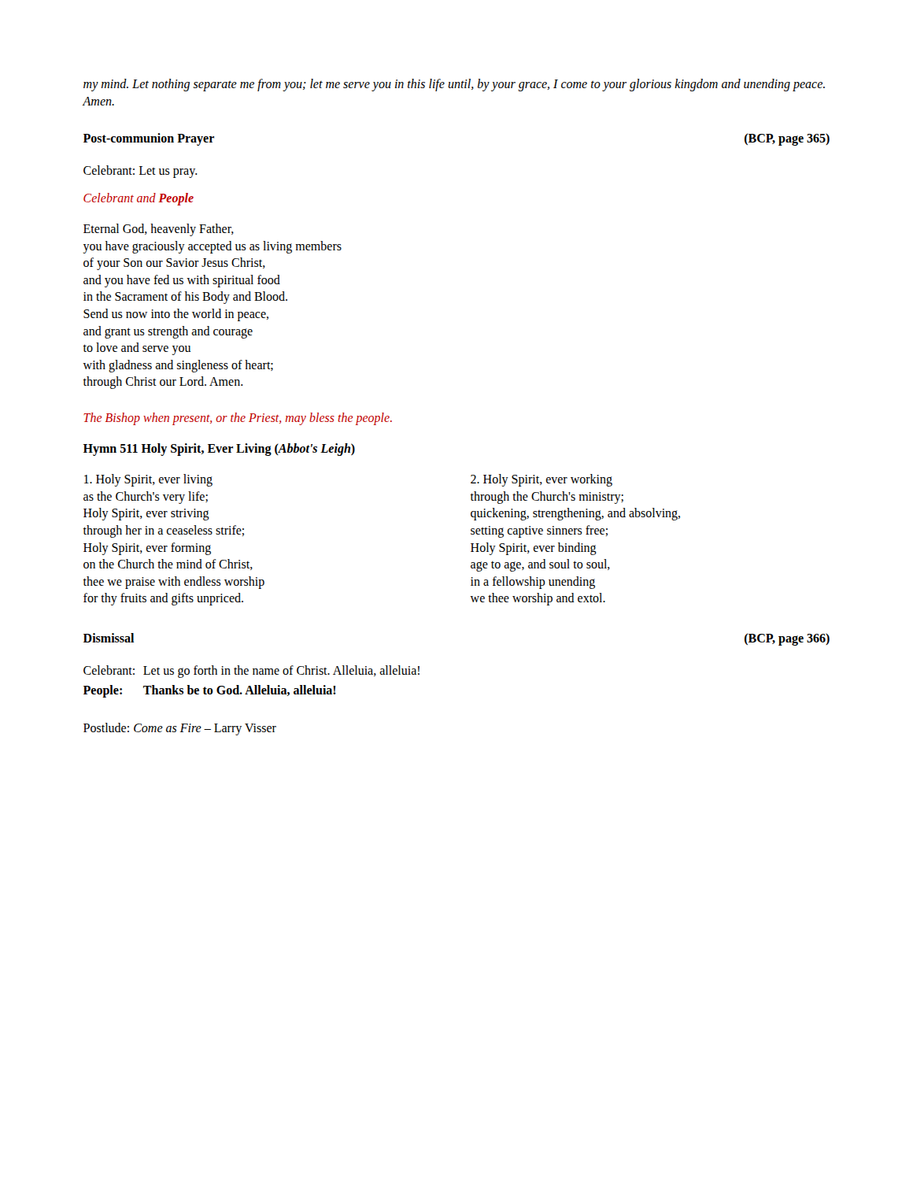my mind. Let nothing separate me from you; let me serve you in this life until, by your grace, I come to your glorious kingdom and unending peace. Amen.
Post-communion Prayer (BCP, page 365)
Celebrant: Let us pray.
Celebrant and People
Eternal God, heavenly Father,
you have graciously accepted us as living members
of your Son our Savior Jesus Christ,
and you have fed us with spiritual food
in the Sacrament of his Body and Blood.
Send us now into the world in peace,
and grant us strength and courage
to love and serve you
with gladness and singleness of heart;
through Christ our Lord. Amen.
The Bishop when present, or the Priest, may bless the people.
Hymn 511 Holy Spirit, Ever Living (Abbot's Leigh)
1. Holy Spirit, ever living
as the Church's very life;
Holy Spirit, ever striving
through her in a ceaseless strife;
Holy Spirit, ever forming
on the Church the mind of Christ,
thee we praise with endless worship
for thy fruits and gifts unpriced.
2. Holy Spirit, ever working
through the Church's ministry;
quickening, strengthening, and absolving,
setting captive sinners free;
Holy Spirit, ever binding
age to age, and soul to soul,
in a fellowship unending
we thee worship and extol.
Dismissal (BCP, page 366)
| Celebrant: | Let us go forth in the name of Christ. Alleluia, alleluia! |
| People: | Thanks be to God. Alleluia, alleluia! |
Postlude: Come as Fire – Larry Visser